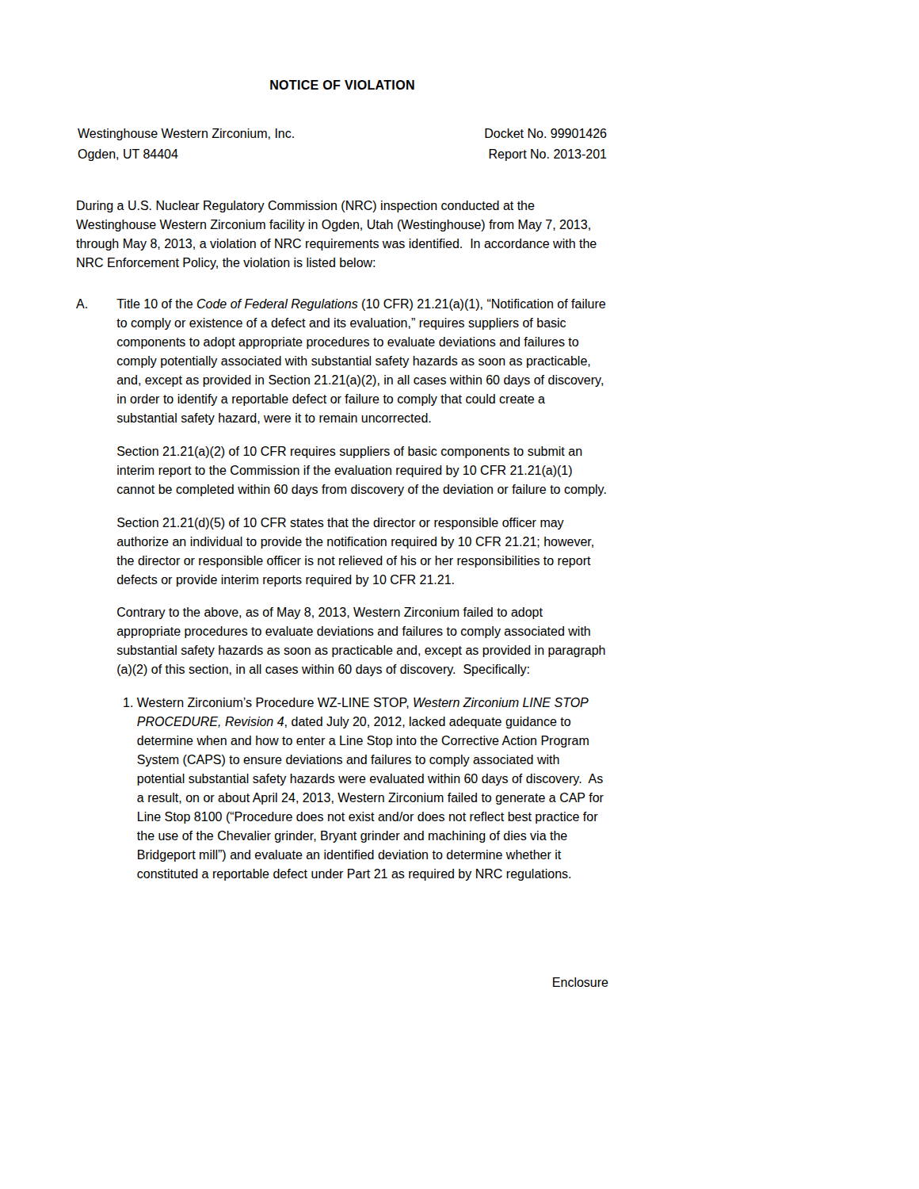NOTICE OF VIOLATION
| Westinghouse Western Zirconium, Inc. | Docket No. 99901426 |
| Ogden, UT 84404 | Report No. 2013-201 |
During a U.S. Nuclear Regulatory Commission (NRC) inspection conducted at the Westinghouse Western Zirconium facility in Ogden, Utah (Westinghouse) from May 7, 2013, through May 8, 2013, a violation of NRC requirements was identified. In accordance with the NRC Enforcement Policy, the violation is listed below:
A.
Title 10 of the Code of Federal Regulations (10 CFR) 21.21(a)(1), “Notification of failure to comply or existence of a defect and its evaluation,” requires suppliers of basic components to adopt appropriate procedures to evaluate deviations and failures to comply potentially associated with substantial safety hazards as soon as practicable, and, except as provided in Section 21.21(a)(2), in all cases within 60 days of discovery, in order to identify a reportable defect or failure to comply that could create a substantial safety hazard, were it to remain uncorrected.
Section 21.21(a)(2) of 10 CFR requires suppliers of basic components to submit an interim report to the Commission if the evaluation required by 10 CFR 21.21(a)(1) cannot be completed within 60 days from discovery of the deviation or failure to comply.
Section 21.21(d)(5) of 10 CFR states that the director or responsible officer may authorize an individual to provide the notification required by 10 CFR 21.21; however, the director or responsible officer is not relieved of his or her responsibilities to report defects or provide interim reports required by 10 CFR 21.21.
Contrary to the above, as of May 8, 2013, Western Zirconium failed to adopt appropriate procedures to evaluate deviations and failures to comply associated with substantial safety hazards as soon as practicable and, except as provided in paragraph (a)(2) of this section, in all cases within 60 days of discovery. Specifically:
Western Zirconium’s Procedure WZ-LINE STOP, Western Zirconium LINE STOP PROCEDURE, Revision 4, dated July 20, 2012, lacked adequate guidance to determine when and how to enter a Line Stop into the Corrective Action Program System (CAPS) to ensure deviations and failures to comply associated with potential substantial safety hazards were evaluated within 60 days of discovery. As a result, on or about April 24, 2013, Western Zirconium failed to generate a CAP for Line Stop 8100 (“Procedure does not exist and/or does not reflect best practice for the use of the Chevalier grinder, Bryant grinder and machining of dies via the Bridgeport mill”) and evaluate an identified deviation to determine whether it constituted a reportable defect under Part 21 as required by NRC regulations.
Enclosure